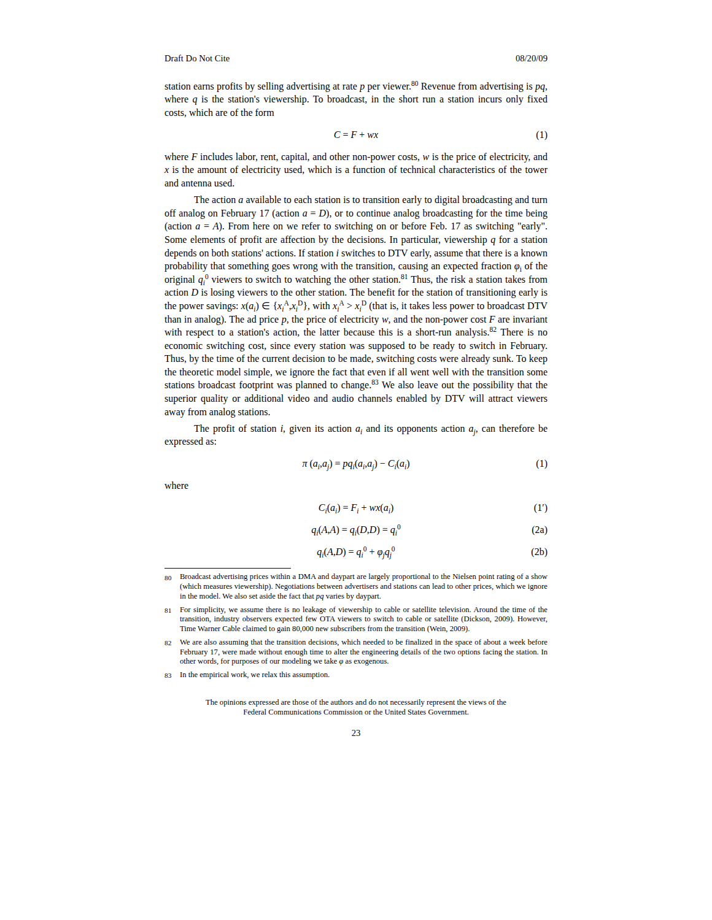Draft Do Not Cite 08/20/09
station earns profits by selling advertising at rate p per viewer.80 Revenue from advertising is pq, where q is the station's viewership. To broadcast, in the short run a station incurs only fixed costs, which are of the form
C = F + wx (1)
where F includes labor, rent, capital, and other non-power costs, w is the price of electricity, and x is the amount of electricity used, which is a function of technical characteristics of the tower and antenna used.
The action a available to each station is to transition early to digital broadcasting and turn off analog on February 17 (action a = D), or to continue analog broadcasting for the time being (action a = A). From here on we refer to switching on or before Feb. 17 as switching "early". Some elements of profit are affection by the decisions. In particular, viewership q for a station depends on both stations' actions. If station i switches to DTV early, assume that there is a known probability that something goes wrong with the transition, causing an expected fraction φi of the original qi0 viewers to switch to watching the other station.81 Thus, the risk a station takes from action D is losing viewers to the other station. The benefit for the station of transitioning early is the power savings: x(ai) ∈ {xiA,xiD}, with xiA > xiD (that is, it takes less power to broadcast DTV than in analog). The ad price p, the price of electricity w, and the non-power cost F are invariant with respect to a station's action, the latter because this is a short-run analysis.82 There is no economic switching cost, since every station was supposed to be ready to switch in February. Thus, by the time of the current decision to be made, switching costs were already sunk. To keep the theoretic model simple, we ignore the fact that even if all went well with the transition some stations broadcast footprint was planned to change.83 We also leave out the possibility that the superior quality or additional video and audio channels enabled by DTV will attract viewers away from analog stations.
The profit of station i, given its action ai and its opponents action aj, can therefore be expressed as:
π (ai,aj) = pqi(ai,aj) − Ci(ai) (1)
where
Ci(ai) = Fi + wx(ai) (1′)
qi(A,A) = qi(D,D) = qi0 (2a)
qi(A,D) = qi0 + φjqj0 (2b)
80
Broadcast advertising prices within a DMA and daypart are largely proportional to the Nielsen point rating of a show (which measures viewership). Negotiations between advertisers and stations can lead to other prices, which we ignore in the model. We also set aside the fact that pq varies by daypart.
81
For simplicity, we assume there is no leakage of viewership to cable or satellite television. Around the time of the transition, industry observers expected few OTA viewers to switch to cable or satellite (Dickson, 2009). However, Time Warner Cable claimed to gain 80,000 new subscribers from the transition (Wein, 2009).
82
We are also assuming that the transition decisions, which needed to be finalized in the space of about a week before February 17, were made without enough time to alter the engineering details of the two options facing the station. In other words, for purposes of our modeling we take φ as exogenous.
83
In the empirical work, we relax this assumption.
The opinions expressed are those of the authors and do not necessarily represent the views of the
Federal Communications Commission or the United States Government.
23